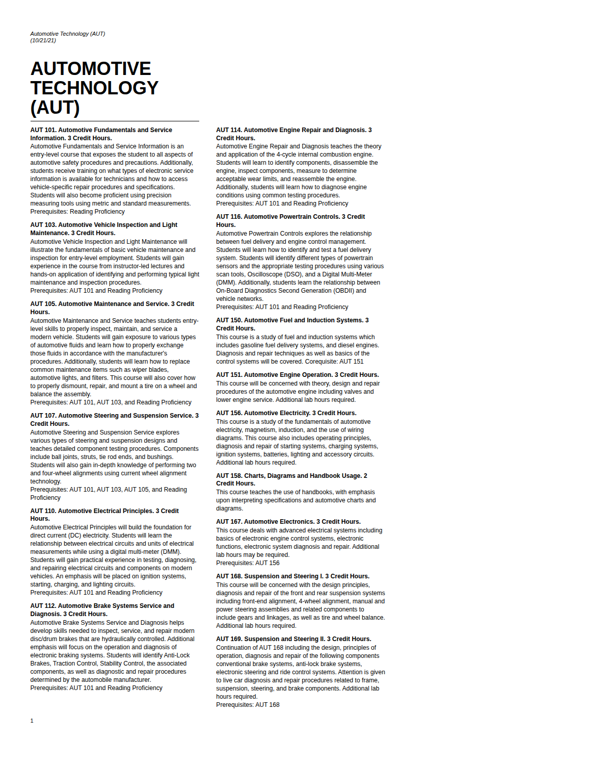Automotive Technology (AUT)
(10/21/21)
AUTOMOTIVE TECHNOLOGY (AUT)
AUT 101. Automotive Fundamentals and Service Information. 3 Credit Hours.
Automotive Fundamentals and Service Information is an entry-level course that exposes the student to all aspects of automotive safety procedures and precautions. Additionally, students receive training on what types of electronic service information is available for technicians and how to access vehicle-specific repair procedures and specifications. Students will also become proficient using precision measuring tools using metric and standard measurements.
Prerequisites: Reading Proficiency
AUT 103. Automotive Vehicle Inspection and Light Maintenance. 3 Credit Hours.
Automotive Vehicle Inspection and Light Maintenance will illustrate the fundamentals of basic vehicle maintenance and inspection for entry-level employment. Students will gain experience in the course from instructor-led lectures and hands-on application of identifying and performing typical light maintenance and inspection procedures.
Prerequisites: AUT 101 and Reading Proficiency
AUT 105. Automotive Maintenance and Service. 3 Credit Hours.
Automotive Maintenance and Service teaches students entry-level skills to properly inspect, maintain, and service a modern vehicle. Students will gain exposure to various types of automotive fluids and learn how to properly exchange those fluids in accordance with the manufacturer's procedures. Additionally, students will learn how to replace common maintenance items such as wiper blades, automotive lights, and filters. This course will also cover how to properly dismount, repair, and mount a tire on a wheel and balance the assembly.
Prerequisites: AUT 101, AUT 103, and Reading Proficiency
AUT 107. Automotive Steering and Suspension Service. 3 Credit Hours.
Automotive Steering and Suspension Service explores various types of steering and suspension designs and teaches detailed component testing procedures. Components include ball joints, struts, tie rod ends, and bushings. Students will also gain in-depth knowledge of performing two and four-wheel alignments using current wheel alignment technology.
Prerequisites: AUT 101, AUT 103, AUT 105, and Reading Proficiency
AUT 110. Automotive Electrical Principles. 3 Credit Hours.
Automotive Electrical Principles will build the foundation for direct current (DC) electricity. Students will learn the relationship between electrical circuits and units of electrical measurements while using a digital multi-meter (DMM). Students will gain practical experience in testing, diagnosing, and repairing electrical circuits and components on modern vehicles. An emphasis will be placed on ignition systems, starting, charging, and lighting circuits.
Prerequisites: AUT 101 and Reading Proficiency
AUT 112. Automotive Brake Systems Service and Diagnosis. 3 Credit Hours.
Automotive Brake Systems Service and Diagnosis helps develop skills needed to inspect, service, and repair modern disc/drum brakes that are hydraulically controlled. Additional emphasis will focus on the operation and diagnosis of electronic braking systems. Students will identify Anti-Lock Brakes, Traction Control, Stability Control, the associated components, as well as diagnostic and repair procedures determined by the automobile manufacturer.
Prerequisites: AUT 101 and Reading Proficiency
AUT 114. Automotive Engine Repair and Diagnosis. 3 Credit Hours.
Automotive Engine Repair and Diagnosis teaches the theory and application of the 4-cycle internal combustion engine. Students will learn to identify components, disassemble the engine, inspect components, measure to determine acceptable wear limits, and reassemble the engine. Additionally, students will learn how to diagnose engine conditions using common testing procedures.
Prerequisites: AUT 101 and Reading Proficiency
AUT 116. Automotive Powertrain Controls. 3 Credit Hours.
Automotive Powertrain Controls explores the relationship between fuel delivery and engine control management. Students will learn how to identify and test a fuel delivery system. Students will identify different types of powertrain sensors and the appropriate testing procedures using various scan tools, Oscilloscope (DSO), and a Digital Multi-Meter (DMM). Additionally, students learn the relationship between On-Board Diagnostics Second Generation (OBDII) and vehicle networks.
Prerequisites: AUT 101 and Reading Proficiency
AUT 150. Automotive Fuel and Induction Systems. 3 Credit Hours.
This course is a study of fuel and induction systems which includes gasoline fuel delivery systems, and diesel engines. Diagnosis and repair techniques as well as basics of the control systems will be covered. Corequisite: AUT 151
AUT 151. Automotive Engine Operation. 3 Credit Hours.
This course will be concerned with theory, design and repair procedures of the automotive engine including valves and lower engine service. Additional lab hours required.
AUT 156. Automotive Electricity. 3 Credit Hours.
This course is a study of the fundamentals of automotive electricity, magnetism, induction, and the use of wiring diagrams. This course also includes operating principles, diagnosis and repair of starting systems, charging systems, ignition systems, batteries, lighting and accessory circuits. Additional lab hours required.
AUT 158. Charts, Diagrams and Handbook Usage. 2 Credit Hours.
This course teaches the use of handbooks, with emphasis upon interpreting specifications and automotive charts and diagrams.
AUT 167. Automotive Electronics. 3 Credit Hours.
This course deals with advanced electrical systems including basics of electronic engine control systems, electronic functions, electronic system diagnosis and repair. Additional lab hours may be required.
Prerequisites: AUT 156
AUT 168. Suspension and Steering I. 3 Credit Hours.
This course will be concerned with the design principles, diagnosis and repair of the front and rear suspension systems including front-end alignment, 4-wheel alignment, manual and power steering assemblies and related components to include gears and linkages, as well as tire and wheel balance. Additional lab hours required.
AUT 169. Suspension and Steering II. 3 Credit Hours.
Continuation of AUT 168 including the design, principles of operation, diagnosis and repair of the following components conventional brake systems, anti-lock brake systems, electronic steering and ride control systems. Attention is given to live car diagnosis and repair procedures related to frame, suspension, steering, and brake components. Additional lab hours required.
Prerequisites: AUT 168
1